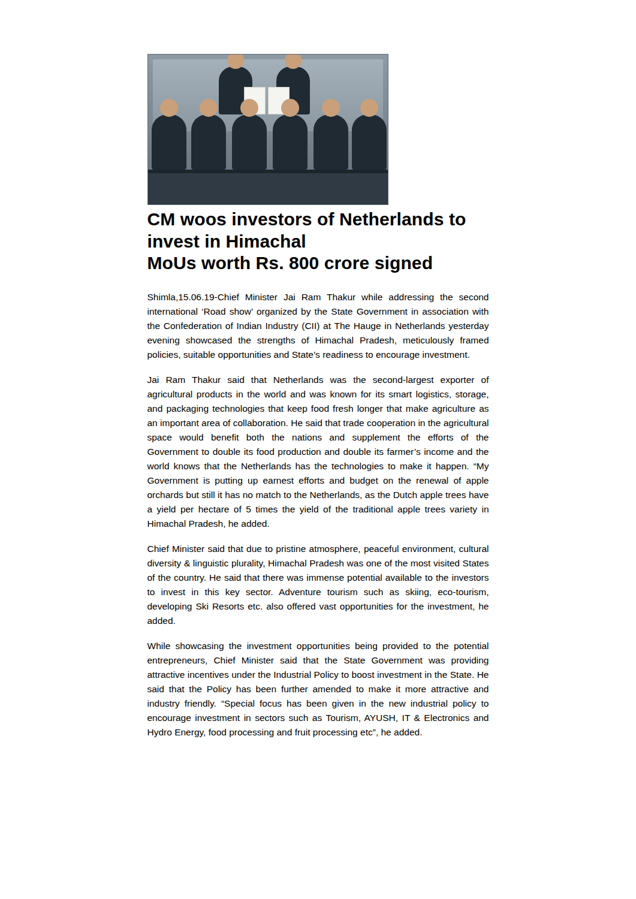CM woos investors of Netherlands to invest in Himachal MoUs worth Rs. 800 crore signed
Shimla,15.06.19-Chief Minister Jai Ram Thakur while addressing the second international ‘Road show’ organized by the State Government in association with the Confederation of Indian Industry (CII) at The Hauge in Netherlands yesterday evening showcased the strengths of Himachal Pradesh, meticulously framed policies, suitable opportunities and State’s readiness to encourage investment.
Jai Ram Thakur said that Netherlands was the second-largest exporter of agricultural products in the world and was known for its smart logistics, storage, and packaging technologies that keep food fresh longer that make agriculture as an important area of collaboration. He said that trade cooperation in the agricultural space would benefit both the nations and supplement the efforts of the Government to double its food production and double its farmer’s income and the world knows that the Netherlands has the technologies to make it happen. “My Government is putting up earnest efforts and budget on the renewal of apple orchards but still it has no match to the Netherlands, as the Dutch apple trees have a yield per hectare of 5 times the yield of the traditional apple trees variety in Himachal Pradesh, he added.
Chief Minister said that due to pristine atmosphere, peaceful environment, cultural diversity & linguistic plurality, Himachal Pradesh was one of the most visited States of the country. He said that there was immense potential available to the investors to invest in this key sector. Adventure tourism such as skiing, eco-tourism, developing Ski Resorts etc. also offered vast opportunities for the investment, he added.
While showcasing the investment opportunities being provided to the potential entrepreneurs, Chief Minister said that the State Government was providing attractive incentives under the Industrial Policy to boost investment in the State. He said that the Policy has been further amended to make it more attractive and industry friendly. “Special focus has been given in the new industrial policy to encourage investment in sectors such as Tourism, AYUSH, IT & Electronics and Hydro Energy, food processing and fruit processing etc”, he added.